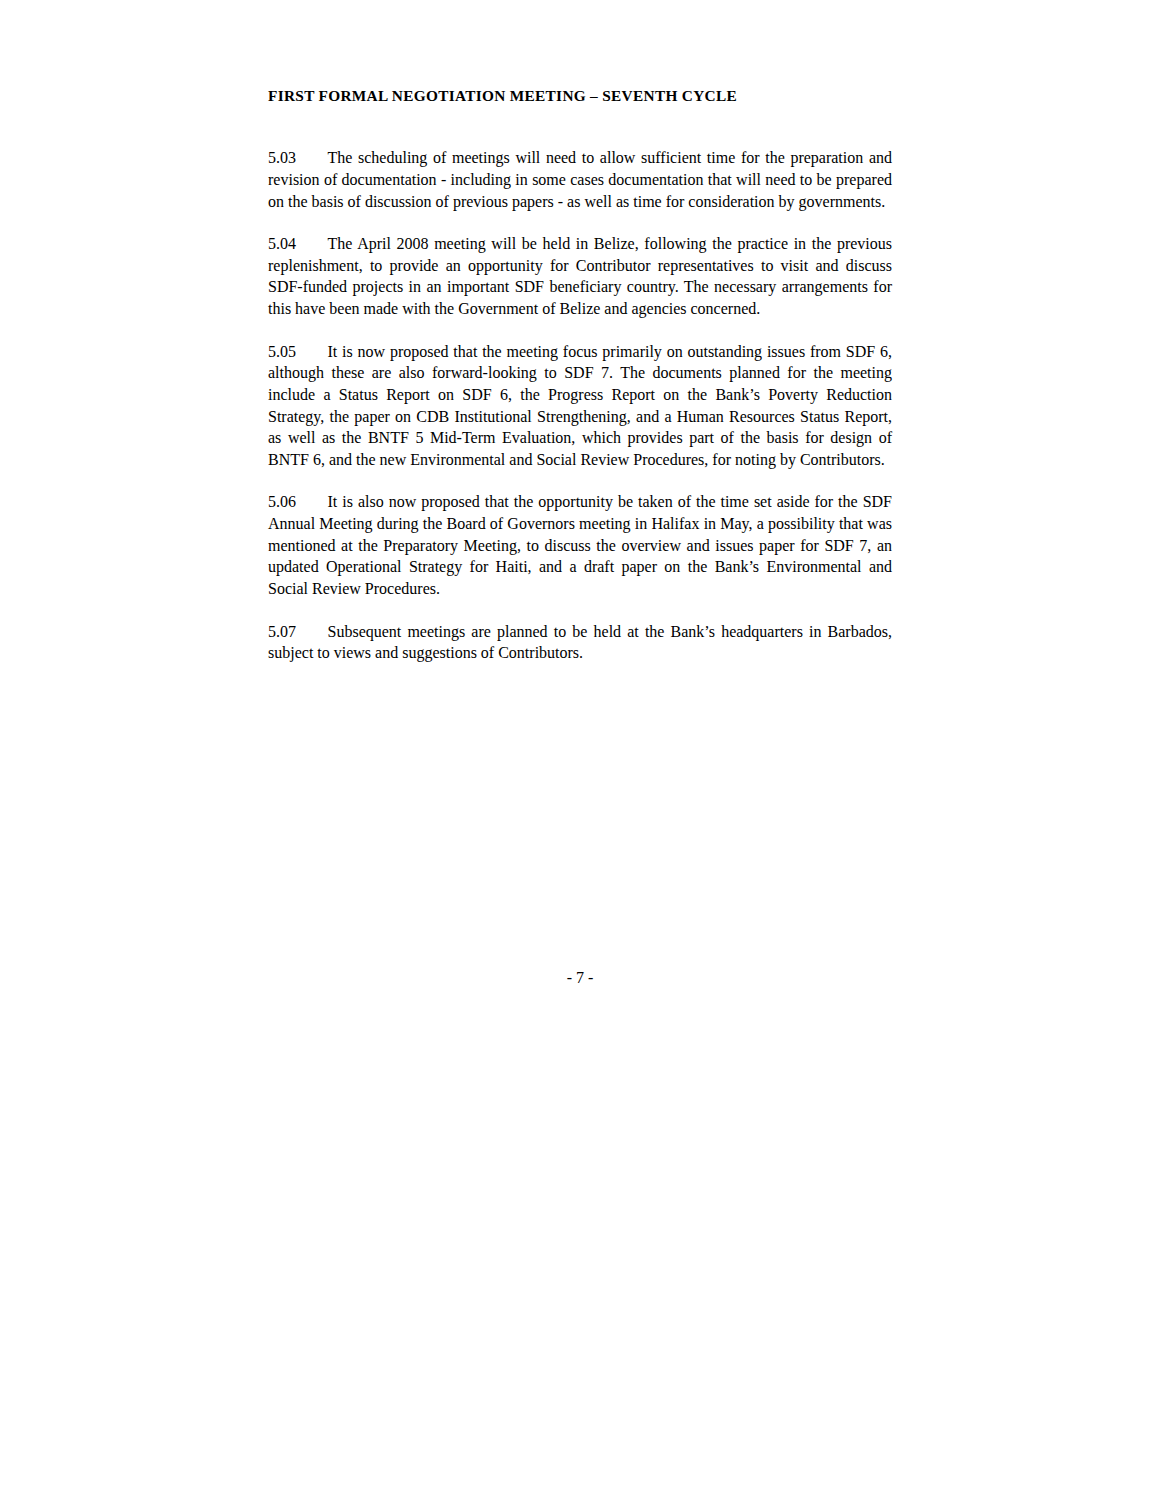FIRST FORMAL NEGOTIATION MEETING – SEVENTH CYCLE
5.03 The scheduling of meetings will need to allow sufficient time for the preparation and revision of documentation - including in some cases documentation that will need to be prepared on the basis of discussion of previous papers - as well as time for consideration by governments.
5.04 The April 2008 meeting will be held in Belize, following the practice in the previous replenishment, to provide an opportunity for Contributor representatives to visit and discuss SDF-funded projects in an important SDF beneficiary country. The necessary arrangements for this have been made with the Government of Belize and agencies concerned.
5.05 It is now proposed that the meeting focus primarily on outstanding issues from SDF 6, although these are also forward-looking to SDF 7. The documents planned for the meeting include a Status Report on SDF 6, the Progress Report on the Bank’s Poverty Reduction Strategy, the paper on CDB Institutional Strengthening, and a Human Resources Status Report, as well as the BNTF 5 Mid-Term Evaluation, which provides part of the basis for design of BNTF 6, and the new Environmental and Social Review Procedures, for noting by Contributors.
5.06 It is also now proposed that the opportunity be taken of the time set aside for the SDF Annual Meeting during the Board of Governors meeting in Halifax in May, a possibility that was mentioned at the Preparatory Meeting, to discuss the overview and issues paper for SDF 7, an updated Operational Strategy for Haiti, and a draft paper on the Bank’s Environmental and Social Review Procedures.
5.07 Subsequent meetings are planned to be held at the Bank’s headquarters in Barbados, subject to views and suggestions of Contributors.
- 7 -